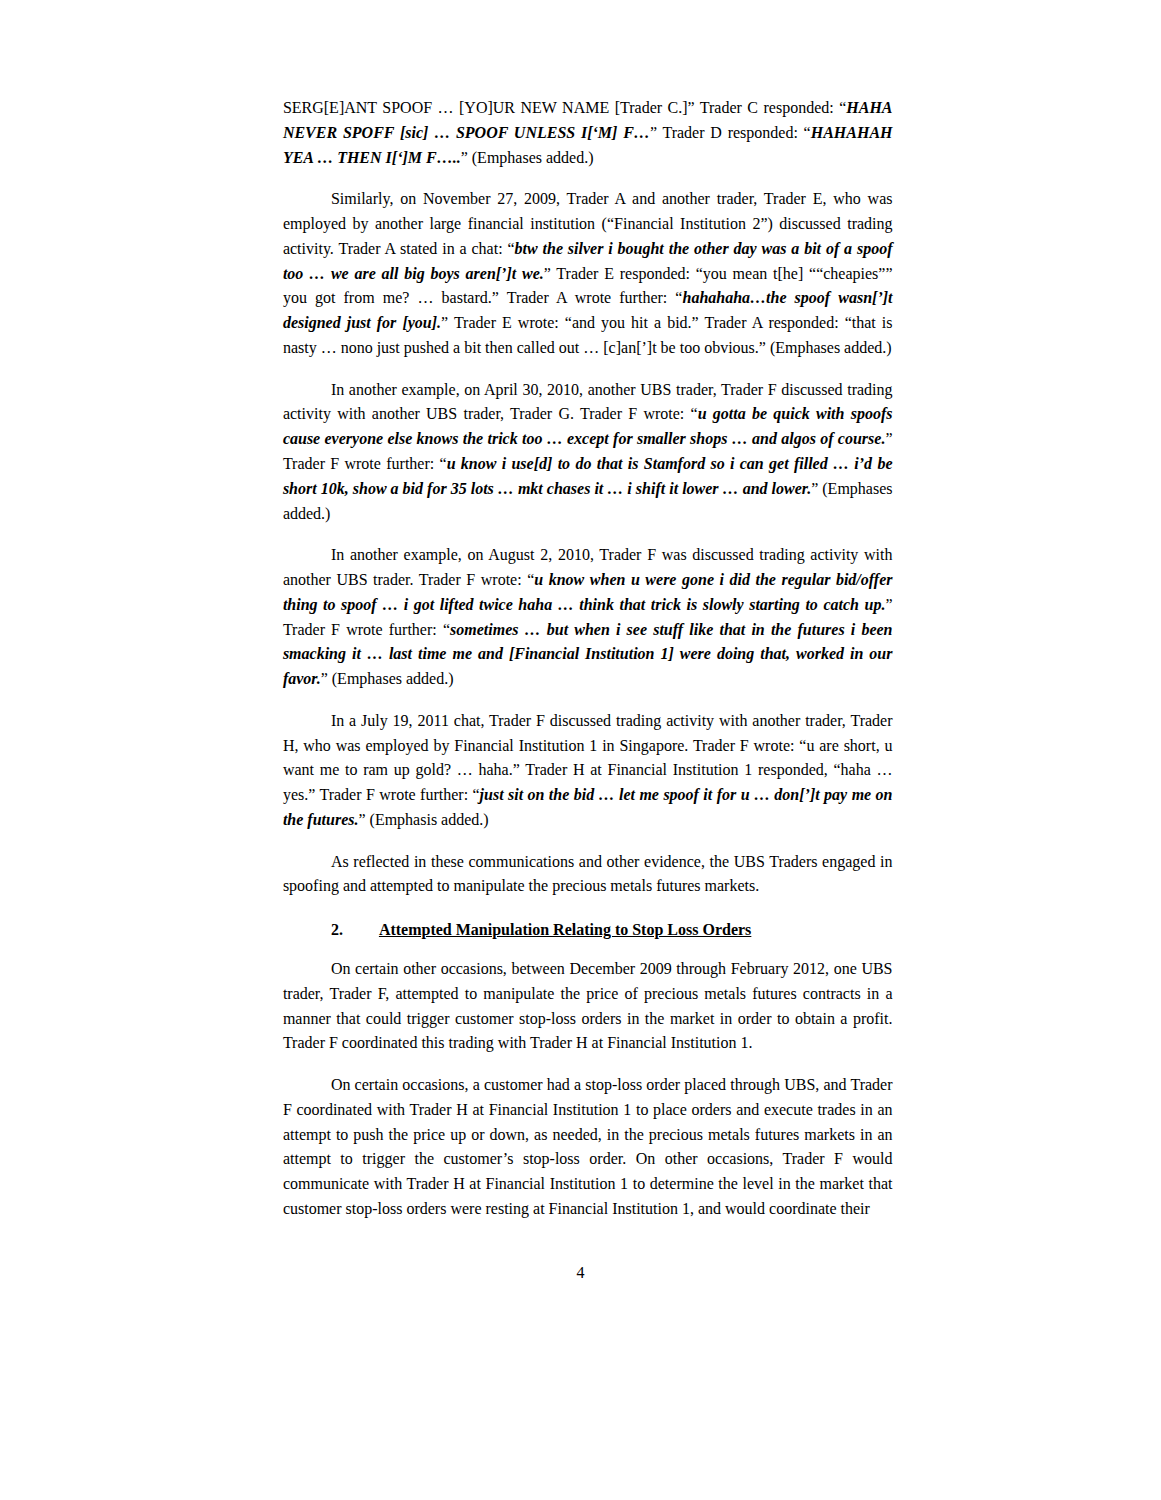SERG[E]ANT SPOOF … [YO]UR NEW NAME [Trader C.]” Trader C responded: “HAHA NEVER SPOFF [sic] … SPOOF UNLESS I[‘M] F…” Trader D responded: “HAHAHAH YEA … THEN I[‘]M F…..” (Emphases added.)
Similarly, on November 27, 2009, Trader A and another trader, Trader E, who was employed by another large financial institution (“Financial Institution 2”) discussed trading activity. Trader A stated in a chat: “btw the silver i bought the other day was a bit of a spoof too … we are all big boys aren[’]t we.” Trader E responded: “you mean t[he] ““cheapies”” you got from me? … bastard.” Trader A wrote further: “hahahaha…the spoof wasn[’]t designed just for [you].” Trader E wrote: “and you hit a bid.” Trader A responded: “that is nasty … nono just pushed a bit then called out … [c]an[’]t be too obvious.” (Emphases added.)
In another example, on April 30, 2010, another UBS trader, Trader F discussed trading activity with another UBS trader, Trader G. Trader F wrote: “u gotta be quick with spoofs cause everyone else knows the trick too … except for smaller shops … and algos of course.” Trader F wrote further: “u know i use[d] to do that is Stamford so i can get filled … i’d be short 10k, show a bid for 35 lots … mkt chases it … i shift it lower … and lower.” (Emphases added.)
In another example, on August 2, 2010, Trader F was discussed trading activity with another UBS trader. Trader F wrote: “u know when u were gone i did the regular bid/offer thing to spoof … i got lifted twice haha … think that trick is slowly starting to catch up.” Trader F wrote further: “sometimes … but when i see stuff like that in the futures i been smacking it … last time me and [Financial Institution 1] were doing that, worked in our favor.” (Emphases added.)
In a July 19, 2011 chat, Trader F discussed trading activity with another trader, Trader H, who was employed by Financial Institution 1 in Singapore. Trader F wrote: “u are short, u want me to ram up gold? … haha.” Trader H at Financial Institution 1 responded, “haha … yes.” Trader F wrote further: “just sit on the bid … let me spoof it for u … don[’]t pay me on the futures.” (Emphasis added.)
As reflected in these communications and other evidence, the UBS Traders engaged in spoofing and attempted to manipulate the precious metals futures markets.
2. Attempted Manipulation Relating to Stop Loss Orders
On certain other occasions, between December 2009 through February 2012, one UBS trader, Trader F, attempted to manipulate the price of precious metals futures contracts in a manner that could trigger customer stop-loss orders in the market in order to obtain a profit. Trader F coordinated this trading with Trader H at Financial Institution 1.
On certain occasions, a customer had a stop-loss order placed through UBS, and Trader F coordinated with Trader H at Financial Institution 1 to place orders and execute trades in an attempt to push the price up or down, as needed, in the precious metals futures markets in an attempt to trigger the customer’s stop-loss order. On other occasions, Trader F would communicate with Trader H at Financial Institution 1 to determine the level in the market that customer stop-loss orders were resting at Financial Institution 1, and would coordinate their
4